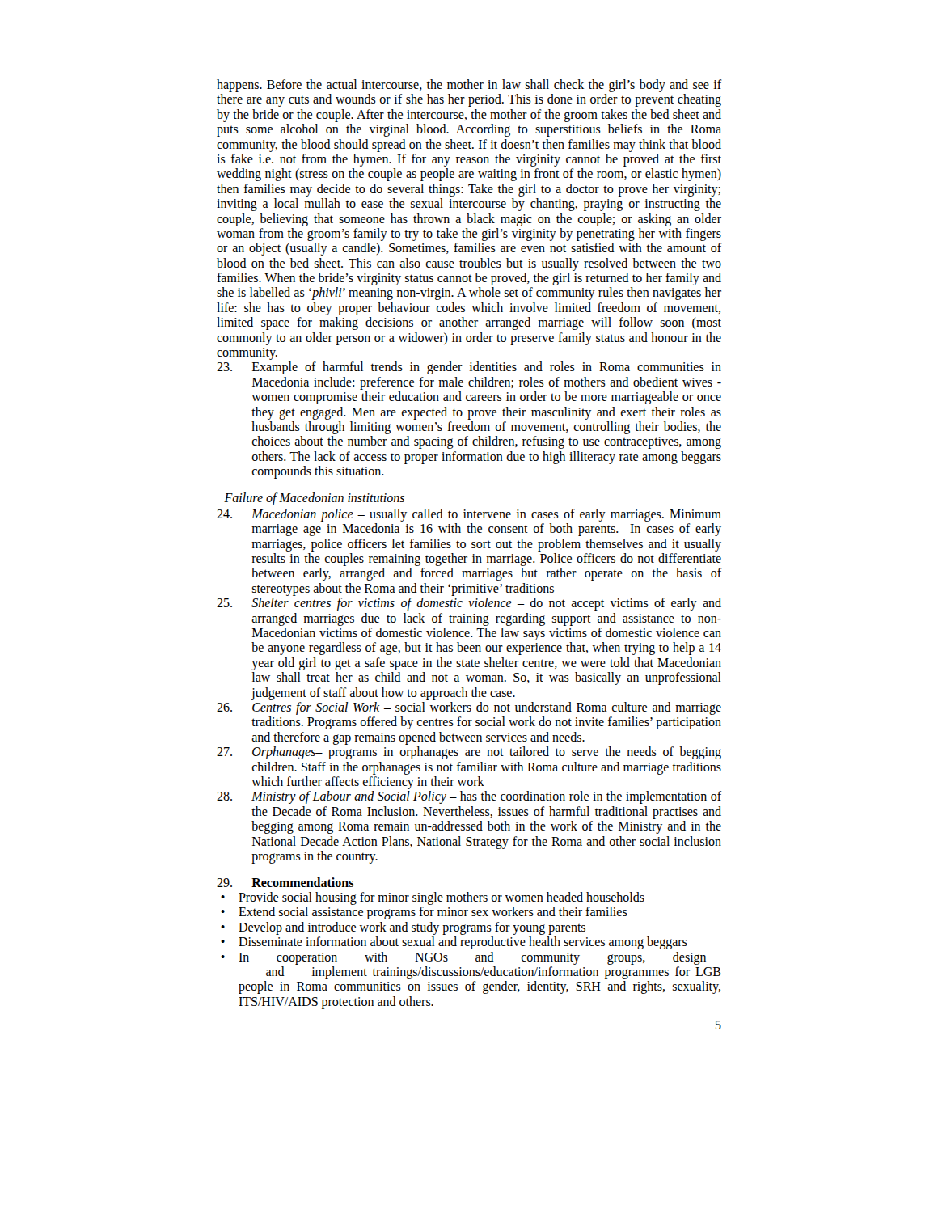happens. Before the actual intercourse, the mother in law shall check the girl’s body and see if there are any cuts and wounds or if she has her period. This is done in order to prevent cheating by the bride or the couple. After the intercourse, the mother of the groom takes the bed sheet and puts some alcohol on the virginal blood. According to superstitious beliefs in the Roma community, the blood should spread on the sheet. If it doesn’t then families may think that blood is fake i.e. not from the hymen. If for any reason the virginity cannot be proved at the first wedding night (stress on the couple as people are waiting in front of the room, or elastic hymen) then families may decide to do several things: Take the girl to a doctor to prove her virginity; inviting a local mullah to ease the sexual intercourse by chanting, praying or instructing the couple, believing that someone has thrown a black magic on the couple; or asking an older woman from the groom’s family to try to take the girl’s virginity by penetrating her with fingers or an object (usually a candle). Sometimes, families are even not satisfied with the amount of blood on the bed sheet. This can also cause troubles but is usually resolved between the two families. When the bride’s virginity status cannot be proved, the girl is returned to her family and she is labelled as ‘phivli’ meaning non-virgin. A whole set of community rules then navigates her life: she has to obey proper behaviour codes which involve limited freedom of movement, limited space for making decisions or another arranged marriage will follow soon (most commonly to an older person or a widower) in order to preserve family status and honour in the community.
23.
Example of harmful trends in gender identities and roles in Roma communities in Macedonia include: preference for male children; roles of mothers and obedient wives - women compromise their education and careers in order to be more marriageable or once they get engaged. Men are expected to prove their masculinity and exert their roles as husbands through limiting women’s freedom of movement, controlling their bodies, the choices about the number and spacing of children, refusing to use contraceptives, among others. The lack of access to proper information due to high illiteracy rate among beggars compounds this situation.
Failure of Macedonian institutions
24.
Macedonian police – usually called to intervene in cases of early marriages. Minimum marriage age in Macedonia is 16 with the consent of both parents. In cases of early marriages, police officers let families to sort out the problem themselves and it usually results in the couples remaining together in marriage. Police officers do not differentiate between early, arranged and forced marriages but rather operate on the basis of stereotypes about the Roma and their ‘primitive’ traditions
25.
Shelter centres for victims of domestic violence – do not accept victims of early and arranged marriages due to lack of training regarding support and assistance to non-Macedonian victims of domestic violence. The law says victims of domestic violence can be anyone regardless of age, but it has been our experience that, when trying to help a 14 year old girl to get a safe space in the state shelter centre, we were told that Macedonian law shall treat her as child and not a woman. So, it was basically an unprofessional judgement of staff about how to approach the case.
26.
Centres for Social Work – social workers do not understand Roma culture and marriage traditions. Programs offered by centres for social work do not invite families’ participation and therefore a gap remains opened between services and needs.
27.
Orphanages– programs in orphanages are not tailored to serve the needs of begging children. Staff in the orphanages is not familiar with Roma culture and marriage traditions which further affects efficiency in their work
28.
Ministry of Labour and Social Policy – has the coordination role in the implementation of the Decade of Roma Inclusion. Nevertheless, issues of harmful traditional practises and begging among Roma remain un-addressed both in the work of the Ministry and in the National Decade Action Plans, National Strategy for the Roma and other social inclusion programs in the country.
29.
Recommendations
Provide social housing for minor single mothers or women headed households
Extend social assistance programs for minor sex workers and their families
Develop and introduce work and study programs for young parents
Disseminate information about sexual and reproductive health services among beggars
In cooperation with NGOs and community groups, design and implement trainings/discussions/education/information programmes for LGB people in Roma communities on issues of gender, identity, SRH and rights, sexuality, ITS/HIV/AIDS protection and others.
5